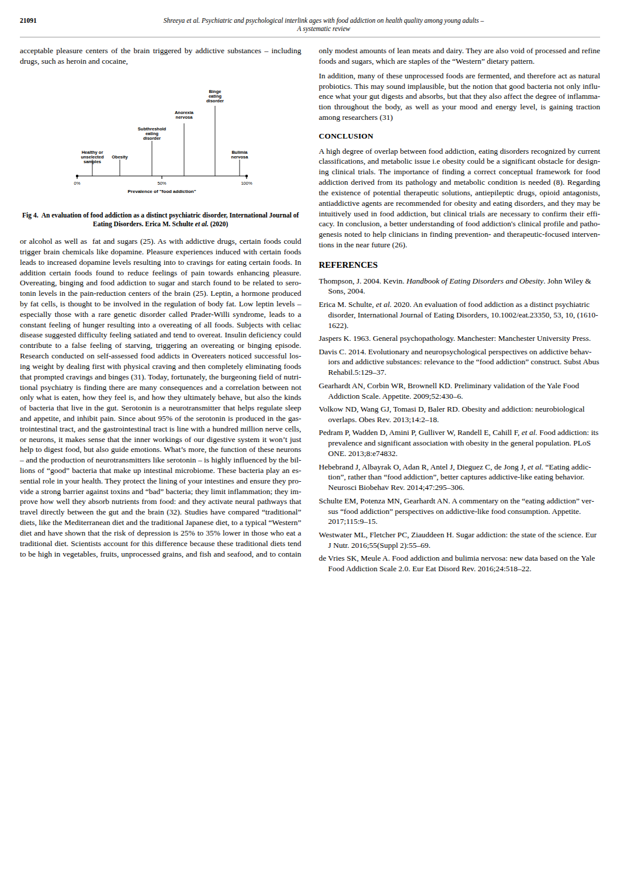21091
Shreeya et al. Psychiatric and psychological interlink ages with food addiction on health quality among young adults –
A systematic review
acceptable pleasure centers of the brain triggered by addictive substances – including drugs, such as heroin and cocaine,
0% 50% 100% Prevalence of "food addiction" Healthy or unselected samples Obesity Subthreshold eating disorder Anorexia nervosa Binge eating disorder Bulimia nervosa
Fig 4. An evaluation of food addiction as a distinct psychiatric disorder, International Journal of Eating Disorders. Erica M. Schulte et al. (2020)
or alcohol as well as fat and sugars (25). As with addictive drugs, certain foods could trigger brain chemicals like dopamine. Pleasure experiences induced with certain foods leads to increased dopamine levels resulting into to cravings for eating certain foods. In addition certain foods found to reduce feelings of pain towards enhancing pleasure. Overeating, binging and food addiction to sugar and starch found to be related to serotonin levels in the pain-reduction centers of the brain (25). Leptin, a hormone produced by fat cells, is thought to be involved in the regulation of body fat. Low leptin levels – especially those with a rare genetic disorder called Prader-Willi syndrome, leads to a constant feeling of hunger resulting into a overeating of all foods. Subjects with celiac disease suggested difficulty feeling satiated and tend to overeat. Insulin deficiency could contribute to a false feeling of starving, triggering an overeating or binging episode. Research conducted on self-assessed food addicts in Overeaters noticed successful losing weight by dealing first with physical craving and then completely eliminating foods that prompted cravings and binges (31). Today, fortunately, the burgeoning field of nutritional psychiatry is finding there are many consequences and a correlation between not only what is eaten, how they feel is, and how they ultimately behave, but also the kinds of bacteria that live in the gut. Serotonin is a neurotransmitter that helps regulate sleep and appetite, and inhibit pain. Since about 95% of the serotonin is produced in the gastrointestinal tract, and the gastrointestinal tract is line with a hundred million nerve cells, or neurons, it makes sense that the inner workings of our digestive system it won’t just help to digest food, but also guide emotions. What’s more, the function of these neurons – and the production of neurotransmitters like serotonin – is highly influenced by the billions of “good” bacteria that make up intestinal microbiome. These bacteria play an essential role in your health. They protect the lining of your intestines and ensure they provide a strong barrier against toxins and “bad” bacteria; they limit inflammation; they improve how well they absorb nutrients from food: and they activate neural pathways that travel directly between the gut and the brain (32). Studies have compared “traditional” diets, like the Mediterranean diet and the traditional Japanese diet, to a typical “Western” diet and have shown that the risk of depression is 25% to 35% lower in those who eat a traditional diet. Scientists account for this difference because these traditional diets tend to be high in vegetables, fruits, unprocessed grains, and fish and seafood, and to contain only modest amounts of lean meats and dairy. They are also void of processed and refine foods and sugars, which are staples of the “Western” dietary pattern.
In addition, many of these unprocessed foods are fermented, and therefore act as natural probiotics. This may sound implausible, but the notion that good bacteria not only influence what your gut digests and absorbs, but that they also affect the degree of inflammation throughout the body, as well as your mood and energy level, is gaining traction among researchers (31)
Conclusion
A high degree of overlap between food addiction, eating disorders recognized by current classifications, and metabolic issue i.e obesity could be a significant obstacle for designing clinical trials. The importance of finding a correct conceptual framework for food addiction derived from its pathology and metabolic condition is needed (8). Regarding the existence of potential therapeutic solutions, antiepileptic drugs, opioid antagonists, antiaddictive agents are recommended for obesity and eating disorders, and they may be intuitively used in food addiction, but clinical trials are necessary to confirm their efficacy. In conclusion, a better understanding of food addiction's clinical profile and pathogenesis noted to help clinicians in finding prevention- and therapeutic-focused interventions in the near future (26).
REFERENCES
Thompson, J. 2004. Kevin. Handbook of Eating Disorders and Obesity. John Wiley & Sons, 2004.
Erica M. Schulte, et al. 2020. An evaluation of food addiction as a distinct psychiatric disorder, International Journal of Eating Disorders, 10.1002/eat.23350, 53, 10, (1610-1622).
Jaspers K. 1963. General psychopathology. Manchester: Manchester University Press.
Davis C. 2014. Evolutionary and neuropsychological perspectives on addictive behaviors and addictive substances: relevance to the “food addiction” construct. Subst Abus Rehabil.5:129–37.
Gearhardt AN, Corbin WR, Brownell KD. Preliminary validation of the Yale Food Addiction Scale. Appetite. 2009;52:430–6.
Volkow ND, Wang GJ, Tomasi D, Baler RD. Obesity and addiction: neurobiological overlaps. Obes Rev. 2013;14:2–18.
Pedram P, Wadden D, Amini P, Gulliver W, Randell E, Cahill F, et al. Food addiction: its prevalence and significant association with obesity in the general population. PLoS ONE. 2013;8:e74832.
Hebebrand J, Albayrak O, Adan R, Antel J, Dieguez C, de Jong J, et al. “Eating addiction”, rather than “food addiction”, better captures addictive-like eating behavior. Neurosci Biobehav Rev. 2014;47:295–306.
Schulte EM, Potenza MN, Gearhardt AN. A commentary on the “eating addiction” versus “food addiction” perspectives on addictive-like food consumption. Appetite. 2017;115:9–15.
Westwater ML, Fletcher PC, Ziauddeen H. Sugar addiction: the state of the science. Eur J Nutr. 2016;55(Suppl 2):55–69.
de Vries SK, Meule A. Food addiction and bulimia nervosa: new data based on the Yale Food Addiction Scale 2.0. Eur Eat Disord Rev. 2016;24:518–22.